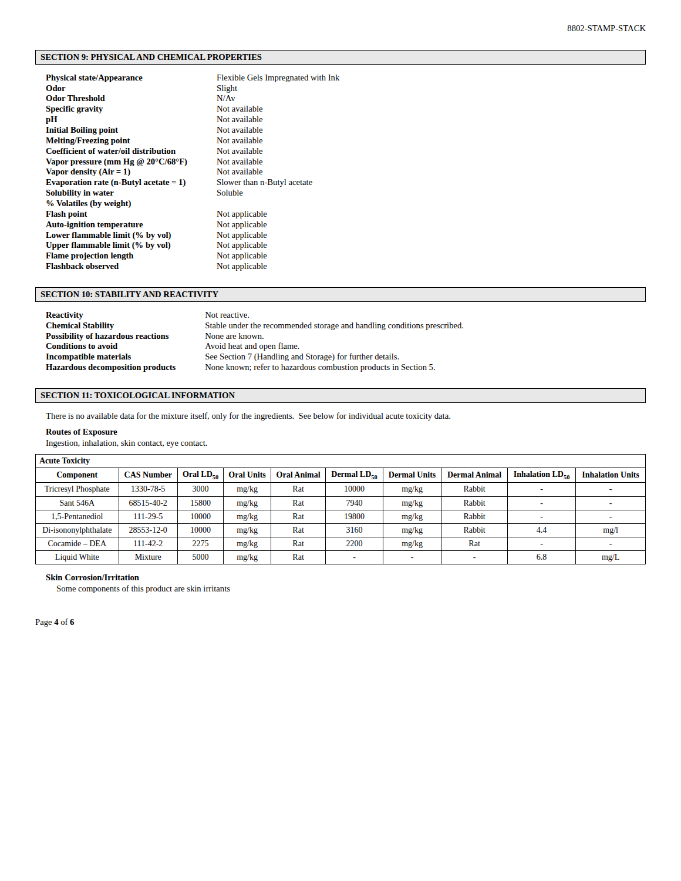8802-STAMP-STACK
SECTION 9: PHYSICAL AND CHEMICAL PROPERTIES
| Physical state/Appearance | Flexible Gels Impregnated with Ink |
| Odor | Slight |
| Odor Threshold | N/Av |
| Specific gravity | Not available |
| pH | Not available |
| Initial Boiling point | Not available |
| Melting/Freezing point | Not available |
| Coefficient of water/oil distribution | Not available |
| Vapor pressure (mm Hg @ 20°C/68°F) | Not available |
| Vapor density (Air = 1) | Not available |
| Evaporation rate (n-Butyl acetate = 1) | Slower than n-Butyl acetate |
| Solubility in water | Soluble |
| % Volatiles (by weight) | |
| Flash point | Not applicable |
| Auto-ignition temperature | Not applicable |
| Lower flammable limit (% by vol) | Not applicable |
| Upper flammable limit (% by vol) | Not applicable |
| Flame projection length | Not applicable |
| Flashback observed | Not applicable |
SECTION 10: STABILITY AND REACTIVITY
| Reactivity | Not reactive. |
| Chemical Stability | Stable under the recommended storage and handling conditions prescribed. |
| Possibility of hazardous reactions | None are known. |
| Conditions to avoid | Avoid heat and open flame. |
| Incompatible materials | See Section 7 (Handling and Storage) for further details. |
| Hazardous decomposition products | None known; refer to hazardous combustion products in Section 5. |
SECTION 11: TOXICOLOGICAL INFORMATION
There is no available data for the mixture itself, only for the ingredients. See below for individual acute toxicity data.
Routes of Exposure
Ingestion, inhalation, skin contact, eye contact.
Acute Toxicity
| Component | CAS Number | Oral LD 50 | Oral Units | Oral Animal | Dermal LD 50 | Dermal Units | Dermal Animal | Inhalation LD 50 | Inhalation Units |
| --- | --- | --- | --- | --- | --- | --- | --- | --- | --- |
| Tricresyl Phosphate | 1330-78-5 | 3000 | mg/kg | Rat | 10000 | mg/kg | Rabbit | - | - |
| Sant 546A | 68515-40-2 | 15800 | mg/kg | Rat | 7940 | mg/kg | Rabbit | - | - |
| 1,5-Pentanediol | 111-29-5 | 10000 | mg/kg | Rat | 19800 | mg/kg | Rabbit | - | - |
| Di-isononylphthalate | 28553-12-0 | 10000 | mg/kg | Rat | 3160 | mg/kg | Rabbit | 4.4 | mg/l |
| Cocamide – DEA | 111-42-2 | 2275 | mg/kg | Rat | 2200 | mg/kg | Rat | - | - |
| Liquid White | Mixture | 5000 | mg/kg | Rat | - | - | - | 6.8 | mg/L |
Skin Corrosion/Irritation
Some components of this product are skin irritants
Page 4 of 6